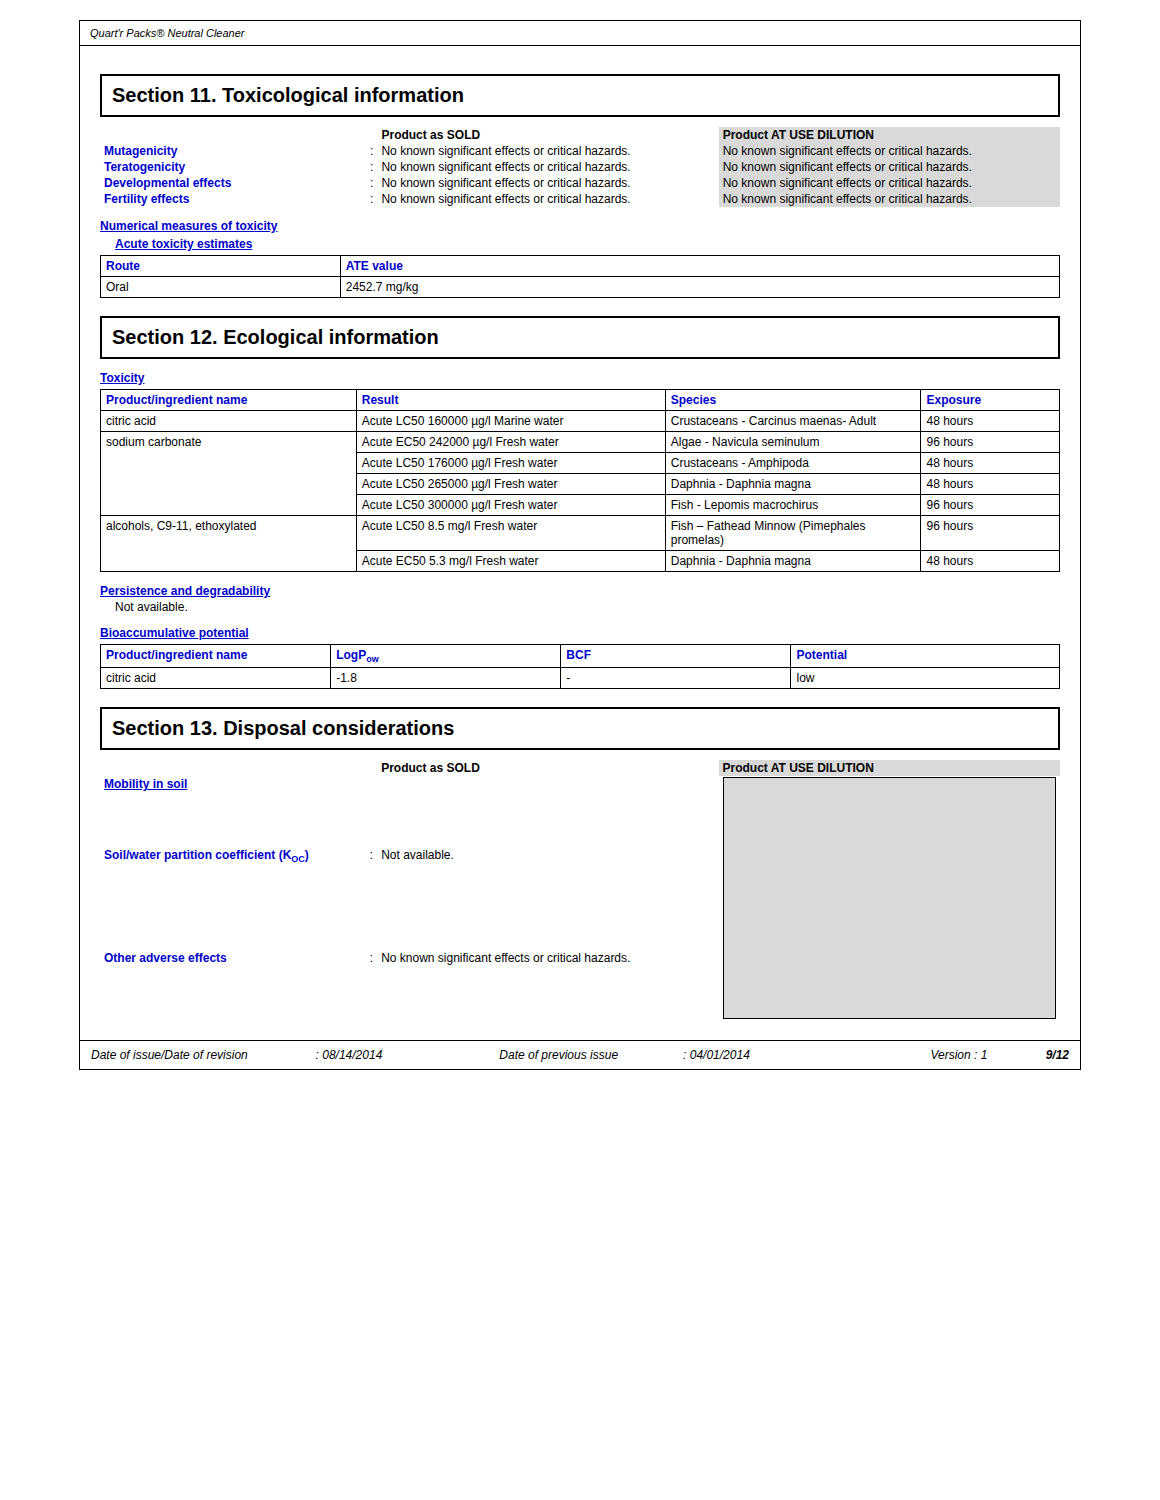Quart'r Packs® Neutral Cleaner
Section 11. Toxicological information
| | | Product as SOLD | Product AT USE DILUTION |
| Mutagenicity | : | No known significant effects or critical hazards. | No known significant effects or critical hazards. |
| Teratogenicity | : | No known significant effects or critical hazards. | No known significant effects or critical hazards. |
| Developmental effects | : | No known significant effects or critical hazards. | No known significant effects or critical hazards. |
| Fertility effects | : | No known significant effects or critical hazards. | No known significant effects or critical hazards. |
Numerical measures of toxicity
Acute toxicity estimates
| Route | ATE value |
| --- | --- |
| Oral | 2452.7 mg/kg |
Section 12. Ecological information
Toxicity
| Product/ingredient name | Result | Species | Exposure |
| --- | --- | --- | --- |
| citric acid | Acute LC50 160000 µg/l Marine water | Crustaceans - Carcinus maenas- Adult | 48 hours |
| sodium carbonate | Acute EC50 242000 µg/l Fresh water | Algae - Navicula seminulum | 96 hours |
| Acute LC50 176000 µg/l Fresh water | Crustaceans - Amphipoda | 48 hours |
| Acute LC50 265000 µg/l Fresh water | Daphnia - Daphnia magna | 48 hours |
| Acute LC50 300000 µg/l Fresh water | Fish - Lepomis macrochirus | 96 hours |
| alcohols, C9-11, ethoxylated | Acute LC50 8.5 mg/l Fresh water | Fish – Fathead Minnow (Pimephales promelas) | 96 hours |
| Acute EC50 5.3 mg/l Fresh water | Daphnia - Daphnia magna | 48 hours |
Persistence and degradability
Not available.
Bioaccumulative potential
| Product/ingredient name | LogP ow | BCF | Potential |
| --- | --- | --- | --- |
| citric acid | -1.8 | - | low |
Section 13. Disposal considerations
| | | Product as SOLD | Product AT USE DILUTION |
| Mobility in soil | | | |
| Soil/water partition coefficient (K OC ) | : | Not available. |
| Other adverse effects | : | No known significant effects or critical hazards. |
| Date of issue/Date of revision | : 08/14/2014 | Date of previous issue | : 04/01/2014 | Version : 1 | 9/12 |